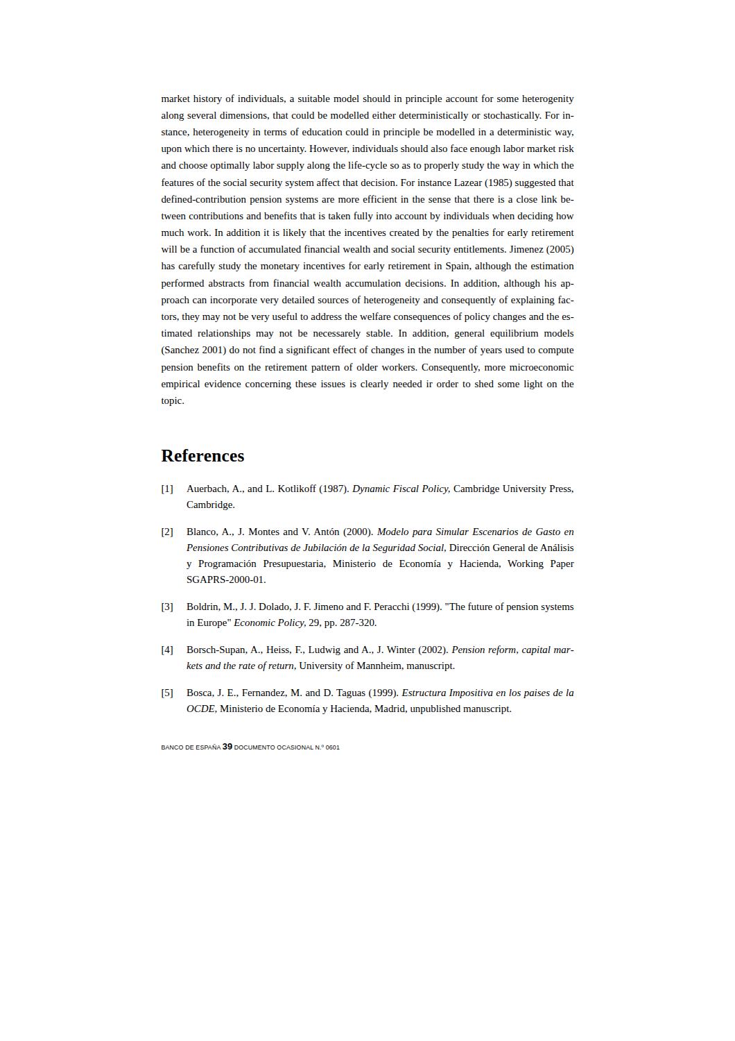market history of individuals, a suitable model should in principle account for some heterogenity along several dimensions, that could be modelled either deterministically or stochastically. For instance, heterogeneity in terms of education could in principle be modelled in a deterministic way, upon which there is no uncertainty. However, individuals should also face enough labor market risk and choose optimally labor supply along the life-cycle so as to properly study the way in which the features of the social security system affect that decision. For instance Lazear (1985) suggested that defined-contribution pension systems are more efficient in the sense that there is a close link between contributions and benefits that is taken fully into account by individuals when deciding how much work. In addition it is likely that the incentives created by the penalties for early retirement will be a function of accumulated financial wealth and social security entitlements. Jimenez (2005) has carefully study the monetary incentives for early retirement in Spain, although the estimation performed abstracts from financial wealth accumulation decisions. In addition, although his approach can incorporate very detailed sources of heterogeneity and consequently of explaining factors, they may not be very useful to address the welfare consequences of policy changes and the estimated relationships may not be necessarely stable. In addition, general equilibrium models (Sanchez 2001) do not find a significant effect of changes in the number of years used to compute pension benefits on the retirement pattern of older workers. Consequently, more microeconomic empirical evidence concerning these issues is clearly needed ir order to shed some light on the topic.
References
[1] Auerbach, A., and L. Kotlikoff (1987). Dynamic Fiscal Policy, Cambridge University Press, Cambridge.
[2] Blanco, A., J. Montes and V. Antón (2000). Modelo para Simular Escenarios de Gasto en Pensiones Contributivas de Jubilación de la Seguridad Social, Dirección General de Análisis y Programación Presupuestaria, Ministerio de Economía y Hacienda, Working Paper SGAPRS-2000-01.
[3] Boldrin, M., J. J. Dolado, J. F. Jimeno and F. Peracchi (1999). "The future of pension systems in Europe" Economic Policy, 29, pp. 287-320.
[4] Borsch-Supan, A., Heiss, F., Ludwig and A., J. Winter (2002). Pension reform, capital markets and the rate of return, University of Mannheim, manuscript.
[5] Bosca, J. E., Fernandez, M. and D. Taguas (1999). Estructura Impositiva en los paises de la OCDE, Ministerio de Economía y Hacienda, Madrid, unpublished manuscript.
BANCO DE ESPAÑA39 DOCUMENTO OCASIONAL N.º 0601